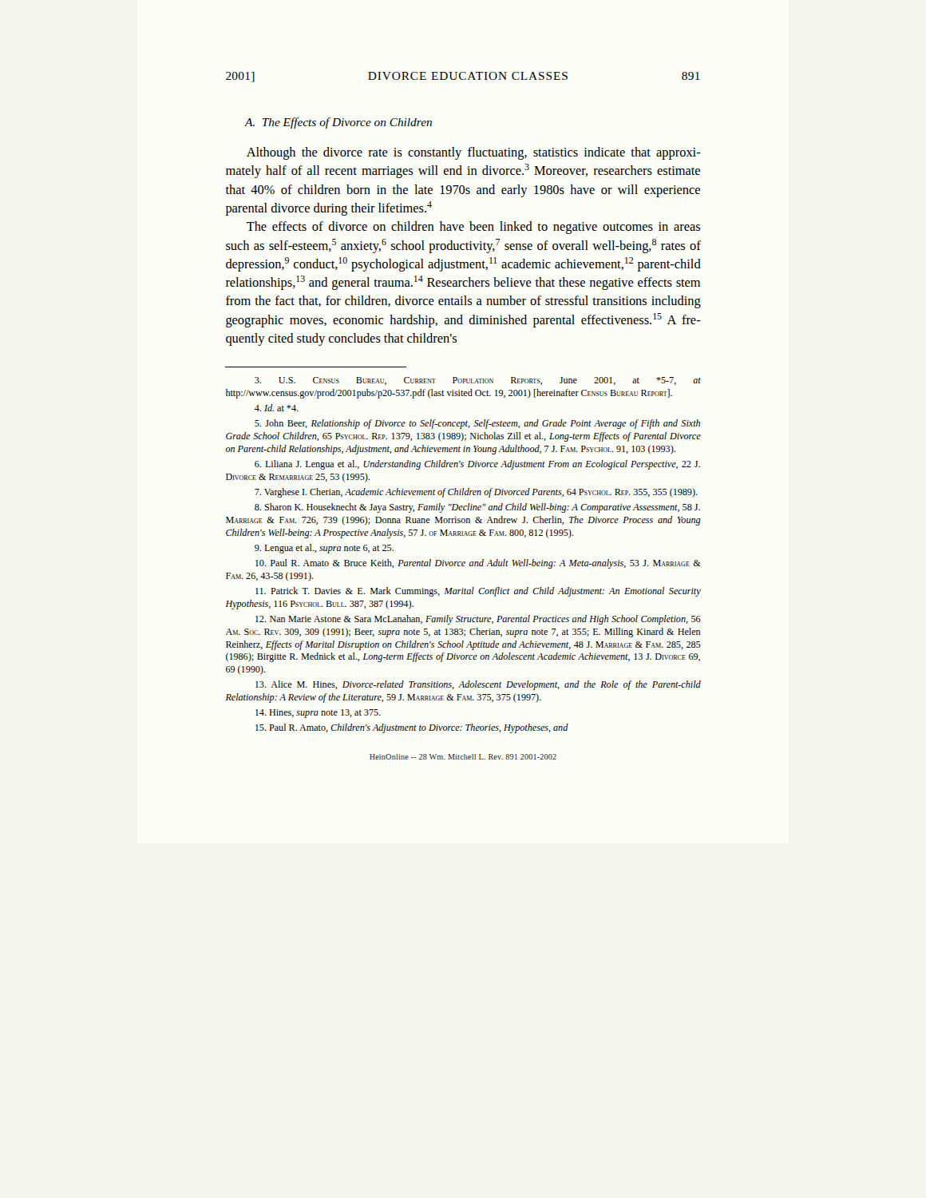2001] DIVORCE EDUCATION CLASSES 891
A. The Effects of Divorce on Children
Although the divorce rate is constantly fluctuating, statistics indicate that approximately half of all recent marriages will end in divorce.3 Moreover, researchers estimate that 40% of children born in the late 1970s and early 1980s have or will experience parental divorce during their lifetimes.4
The effects of divorce on children have been linked to negative outcomes in areas such as self-esteem,5 anxiety,6 school productivity,7 sense of overall well-being,8 rates of depression,9 conduct,10 psychological adjustment,11 academic achievement,12 parent-child relationships,13 and general trauma.14 Researchers believe that these negative effects stem from the fact that, for children, divorce entails a number of stressful transitions including geographic moves, economic hardship, and diminished parental effectiveness.15 A frequently cited study concludes that children's
3. U.S. Census Bureau, Current Population Reports, June 2001, at *5-7, at http://www.census.gov/prod/2001pubs/p20-537.pdf (last visited Oct. 19, 2001) [hereinafter Census Bureau Report].
4. Id. at *4.
5. John Beer, Relationship of Divorce to Self-concept, Self-esteem, and Grade Point Average of Fifth and Sixth Grade School Children, 65 Psychol. Rep. 1379, 1383 (1989); Nicholas Zill et al., Long-term Effects of Parental Divorce on Parent-child Relationships, Adjustment, and Achievement in Young Adulthood, 7 J. Fam. Psychol. 91, 103 (1993).
6. Liliana J. Lengua et al., Understanding Children's Divorce Adjustment From an Ecological Perspective, 22 J. Divorce & Remarriage 25, 53 (1995).
7. Varghese I. Cherian, Academic Achievement of Children of Divorced Parents, 64 Psychol. Rep. 355, 355 (1989).
8. Sharon K. Houseknecht & Jaya Sastry, Family "Decline" and Child Well-bing: A Comparative Assessment, 58 J. Marriage & Fam. 726, 739 (1996); Donna Ruane Morrison & Andrew J. Cherlin, The Divorce Process and Young Children's Well-being: A Prospective Analysis, 57 J. of Marriage & Fam. 800, 812 (1995).
9. Lengua et al., supra note 6, at 25.
10. Paul R. Amato & Bruce Keith, Parental Divorce and Adult Well-being: A Meta-analysis, 53 J. Marriage & Fam. 26, 43-58 (1991).
11. Patrick T. Davies & E. Mark Cummings, Marital Conflict and Child Adjustment: An Emotional Security Hypothesis, 116 Psychol. Bull. 387, 387 (1994).
12. Nan Marie Astone & Sara McLanahan, Family Structure, Parental Practices and High School Completion, 56 Am. Soc. Rev. 309, 309 (1991); Beer, supra note 5, at 1383; Cherian, supra note 7, at 355; E. Milling Kinard & Helen Reinherz, Effects of Marital Disruption on Children's School Aptitude and Achievement, 48 J. Marriage & Fam. 285, 285 (1986); Birgitte R. Mednick et al., Long-term Effects of Divorce on Adolescent Academic Achievement, 13 J. Divorce 69, 69 (1990).
13. Alice M. Hines, Divorce-related Transitions, Adolescent Development, and the Role of the Parent-child Relationship: A Review of the Literature, 59 J. Marriage & Fam. 375, 375 (1997).
14. Hines, supra note 13, at 375.
15. Paul R. Amato, Children's Adjustment to Divorce: Theories, Hypotheses, and
HeinOnline -- 28 Wm. Mitchell L. Rev. 891 2001-2002